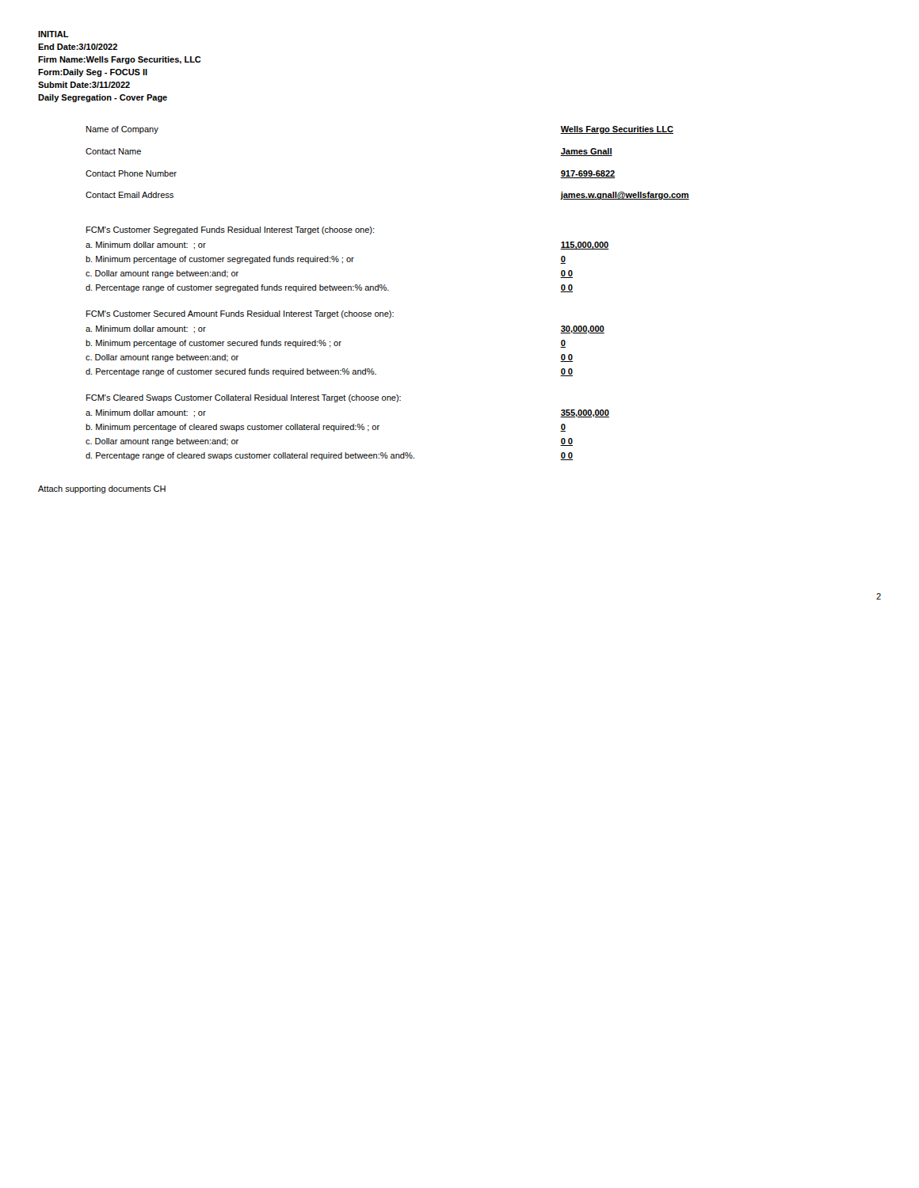INITIAL
End Date:3/10/2022
Firm Name:Wells Fargo Securities, LLC
Form:Daily Seg - FOCUS II
Submit Date:3/11/2022
Daily Segregation - Cover Page
| Name of Company | Wells Fargo Securities LLC |
| Contact Name | James Gnall |
| Contact Phone Number | 917-699-6822 |
| Contact Email Address | james.w.gnall@wellsfargo.com |
FCM's Customer Segregated Funds Residual Interest Target (choose one):
| a. Minimum dollar amount: ; or | 115,000,000 |
| b. Minimum percentage of customer segregated funds required:% ; or | 0 |
| c. Dollar amount range between:and; or | 0 0 |
| d. Percentage range of customer segregated funds required between:% and%. | 0 0 |
FCM's Customer Secured Amount Funds Residual Interest Target (choose one):
| a. Minimum dollar amount: ; or | 30,000,000 |
| b. Minimum percentage of customer secured funds required:% ; or | 0 |
| c. Dollar amount range between:and; or | 0 0 |
| d. Percentage range of customer secured funds required between:% and%. | 0 0 |
FCM's Cleared Swaps Customer Collateral Residual Interest Target (choose one):
| a. Minimum dollar amount: ; or | 355,000,000 |
| b. Minimum percentage of cleared swaps customer collateral required:% ; or | 0 |
| c. Dollar amount range between:and; or | 0 0 |
| d. Percentage range of cleared swaps customer collateral required between:% and%. | 0 0 |
Attach supporting documents CH
2